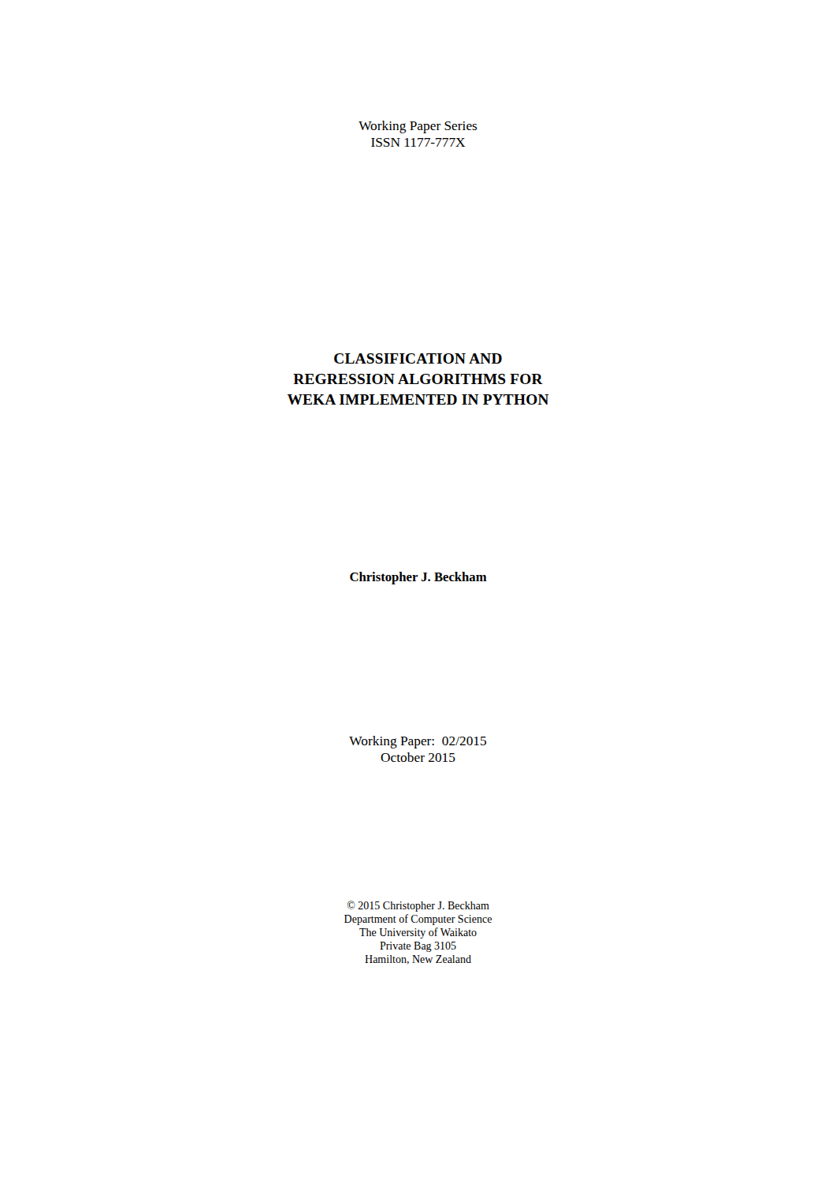Working Paper Series
ISSN 1177-777X
CLASSIFICATION AND
REGRESSION ALGORITHMS FOR
WEKA IMPLEMENTED IN PYTHON
Christopher J. Beckham
Working Paper: 02/2015
October 2015
© 2015 Christopher J. Beckham
Department of Computer Science
The University of Waikato
Private Bag 3105
Hamilton, New Zealand